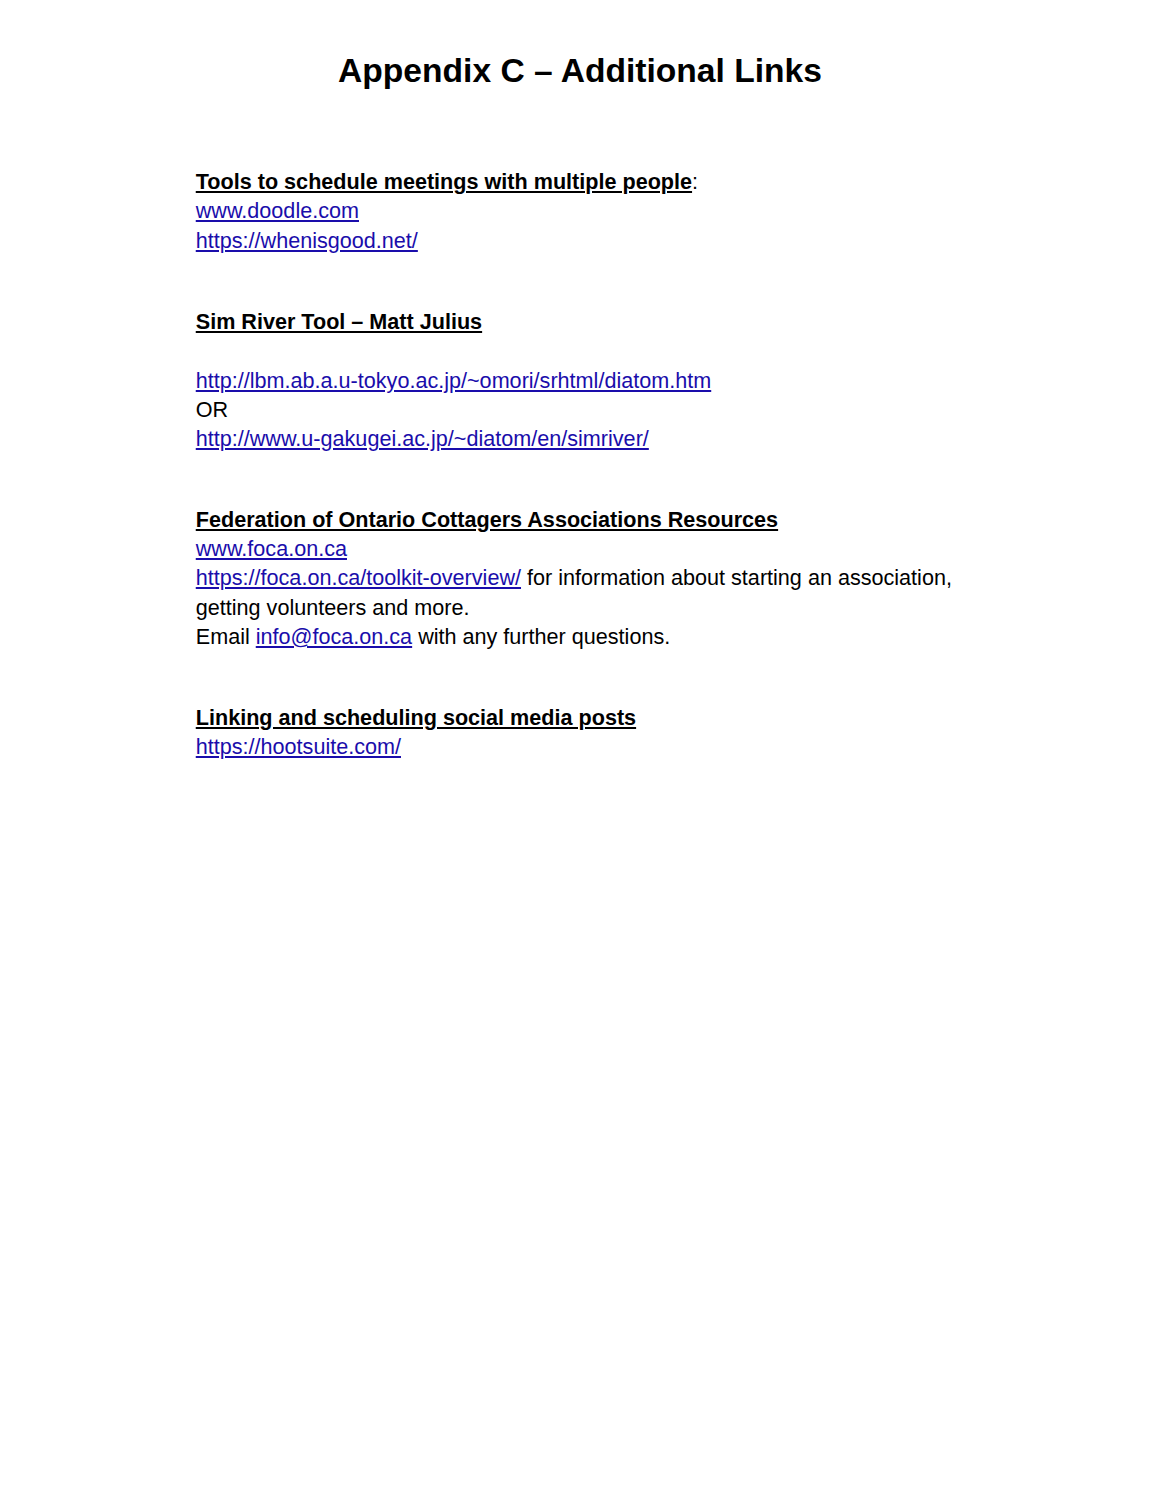Appendix C – Additional Links
Tools to schedule meetings with multiple people
:
www.doodle.com https://whenisgood.net/
Sim River Tool – Matt Julius
http://lbm.ab.a.u-tokyo.ac.jp/~omori/srhtml/diatom.htm
OR
http://www.u-gakugei.ac.jp/~diatom/en/simriver/
Federation of Ontario Cottagers Associations Resources
www.foca.on.ca
https://foca.on.ca/toolkit-overview/ for information about starting an association, getting volunteers and more.
Email info@foca.on.ca with any further questions.
Linking and scheduling social media posts
https://hootsuite.com/